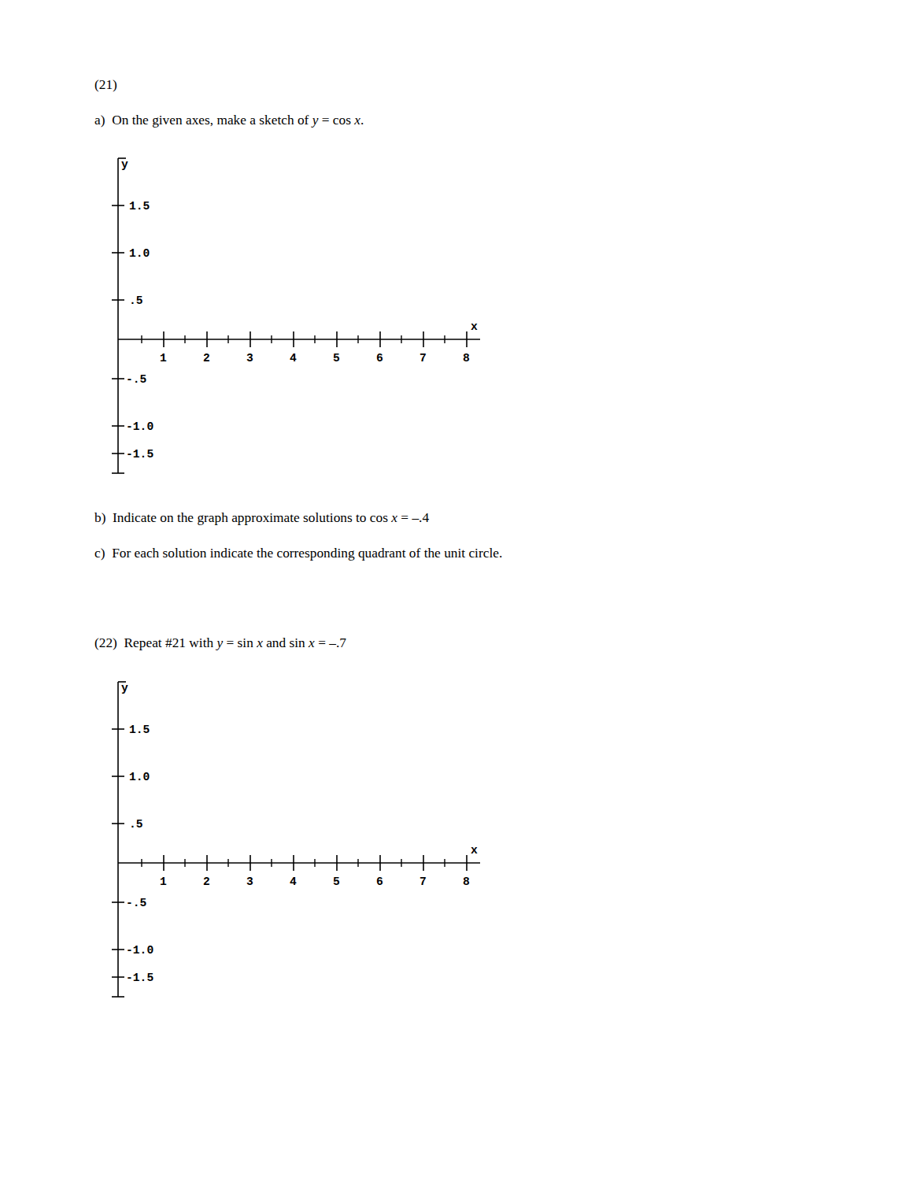(21)
a) On the given axes, make a sketch of y = cos x.
y 1.5 1.0 .5 -.5 -1.0 -1.5 x 1 2 3 4 5 6 7 8
b) Indicate on the graph approximate solutions to cos x = –.4
c) For each solution indicate the corresponding quadrant of the unit circle.
(22) Repeat #21 with y = sin x and sin x = –.7
y 1.5 1.0 .5 -.5 -1.0 -1.5 x 1 2 3 4 5 6 7 8